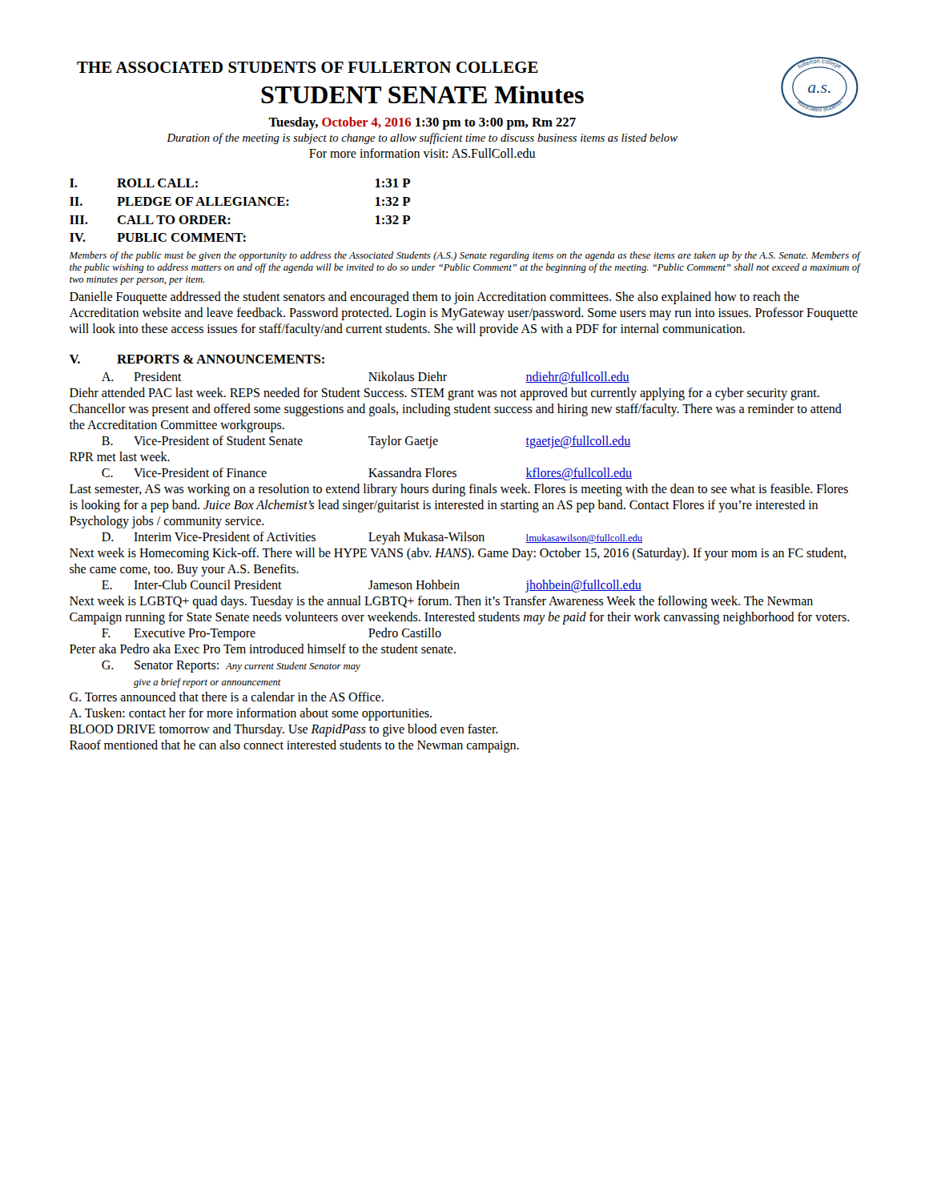fullerton college associated students a.s.
THE ASSOCIATED STUDENTS OF FULLERTON COLLEGE
STUDENT SENATE Minutes
Tuesday, October 4, 2016 1:30 pm to 3:00 pm, Rm 227
Duration of the meeting is subject to change to allow sufficient time to discuss business items as listed below
For more information visit: AS.FullColl.edu
| I. | ROLL CALL: | 1:31 P |
| II. | PLEDGE OF ALLEGIANCE: | 1:32 P |
| III. | CALL TO ORDER: | 1:32 P |
| IV. | PUBLIC COMMENT: |
Members of the public must be given the opportunity to address the Associated Students (A.S.) Senate regarding items on the agenda as these items are taken up by the A.S. Senate. Members of the public wishing to address matters on and off the agenda will be invited to do so under “Public Comment” at the beginning of the meeting. “Public Comment” shall not exceed a maximum of two minutes per person, per item.
Danielle Fouquette addressed the student senators and encouraged them to join Accreditation committees. She also explained how to reach the Accreditation website and leave feedback. Password protected. Login is MyGateway user/password. Some users may run into issues. Professor Fouquette will look into these access issues for staff/faculty/and current students. She will provide AS with a PDF for internal communication.
V. REPORTS & ANNOUNCEMENTS:
A. President Nikolaus Diehr ndiehr@fullcoll.edu
Diehr attended PAC last week. REPS needed for Student Success. STEM grant was not approved but currently applying for a cyber security grant. Chancellor was present and offered some suggestions and goals, including student success and hiring new staff/faculty. There was a reminder to attend the Accreditation Committee workgroups.
B. Vice-President of Student Senate Taylor Gaetje tgaetje@fullcoll.edu
RPR met last week.
C. Vice-President of Finance Kassandra Flores kflores@fullcoll.edu
Last semester, AS was working on a resolution to extend library hours during finals week. Flores is meeting with the dean to see what is feasible. Flores is looking for a pep band. Juice Box Alchemist’s lead singer/guitarist is interested in starting an AS pep band. Contact Flores if you’re interested in Psychology jobs / community service.
D. Interim Vice-President of Activities Leyah Mukasa-Wilson lmukasawilson@fullcoll.edu
Next week is Homecoming Kick-off. There will be HYPE VANS (abv. HANS). Game Day: October 15, 2016 (Saturday). If your mom is an FC student, she came come, too. Buy your A.S. Benefits.
E. Inter-Club Council President Jameson Hohbein jhohbein@fullcoll.edu
Next week is LGBTQ+ quad days. Tuesday is the annual LGBTQ+ forum. Then it’s Transfer Awareness Week the following week. The Newman Campaign running for State Senate needs volunteers over weekends. Interested students may be paid for their work canvassing neighborhood for voters.
F. Executive Pro-Tempore Pedro Castillo
Peter aka Pedro aka Exec Pro Tem introduced himself to the student senate.
G. Senator Reports: Any current Student Senator may give a brief report or announcement
G. Torres announced that there is a calendar in the AS Office.
A. Tusken: contact her for more information about some opportunities.
BLOOD DRIVE tomorrow and Thursday. Use RapidPass to give blood even faster.
Raoof mentioned that he can also connect interested students to the Newman campaign.